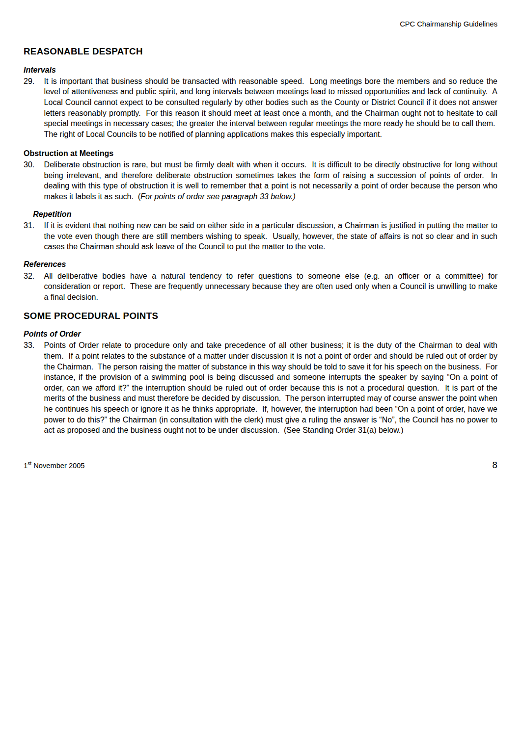CPC Chairmanship Guidelines
REASONABLE DESPATCH
Intervals
29. It is important that business should be transacted with reasonable speed. Long meetings bore the members and so reduce the level of attentiveness and public spirit, and long intervals between meetings lead to missed opportunities and lack of continuity. A Local Council cannot expect to be consulted regularly by other bodies such as the County or District Council if it does not answer letters reasonably promptly. For this reason it should meet at least once a month, and the Chairman ought not to hesitate to call special meetings in necessary cases; the greater the interval between regular meetings the more ready he should be to call them. The right of Local Councils to be notified of planning applications makes this especially important.
Obstruction at Meetings
30. Deliberate obstruction is rare, but must be firmly dealt with when it occurs. It is difficult to be directly obstructive for long without being irrelevant, and therefore deliberate obstruction sometimes takes the form of raising a succession of points of order. In dealing with this type of obstruction it is well to remember that a point is not necessarily a point of order because the person who makes it labels it as such. (For points of order see paragraph 33 below.)
Repetition
31. If it is evident that nothing new can be said on either side in a particular discussion, a Chairman is justified in putting the matter to the vote even though there are still members wishing to speak. Usually, however, the state of affairs is not so clear and in such cases the Chairman should ask leave of the Council to put the matter to the vote.
References
32. All deliberative bodies have a natural tendency to refer questions to someone else (e.g. an officer or a committee) for consideration or report. These are frequently unnecessary because they are often used only when a Council is unwilling to make a final decision.
SOME PROCEDURAL POINTS
Points of Order
33. Points of Order relate to procedure only and take precedence of all other business; it is the duty of the Chairman to deal with them. If a point relates to the substance of a matter under discussion it is not a point of order and should be ruled out of order by the Chairman. The person raising the matter of substance in this way should be told to save it for his speech on the business. For instance, if the provision of a swimming pool is being discussed and someone interrupts the speaker by saying “On a point of order, can we afford it?” the interruption should be ruled out of order because this is not a procedural question. It is part of the merits of the business and must therefore be decided by discussion. The person interrupted may of course answer the point when he continues his speech or ignore it as he thinks appropriate. If, however, the interruption had been “On a point of order, have we power to do this?” the Chairman (in consultation with the clerk) must give a ruling the answer is “No”, the Council has no power to act as proposed and the business ought not to be under discussion. (See Standing Order 31(a) below.)
1st November 2005
8